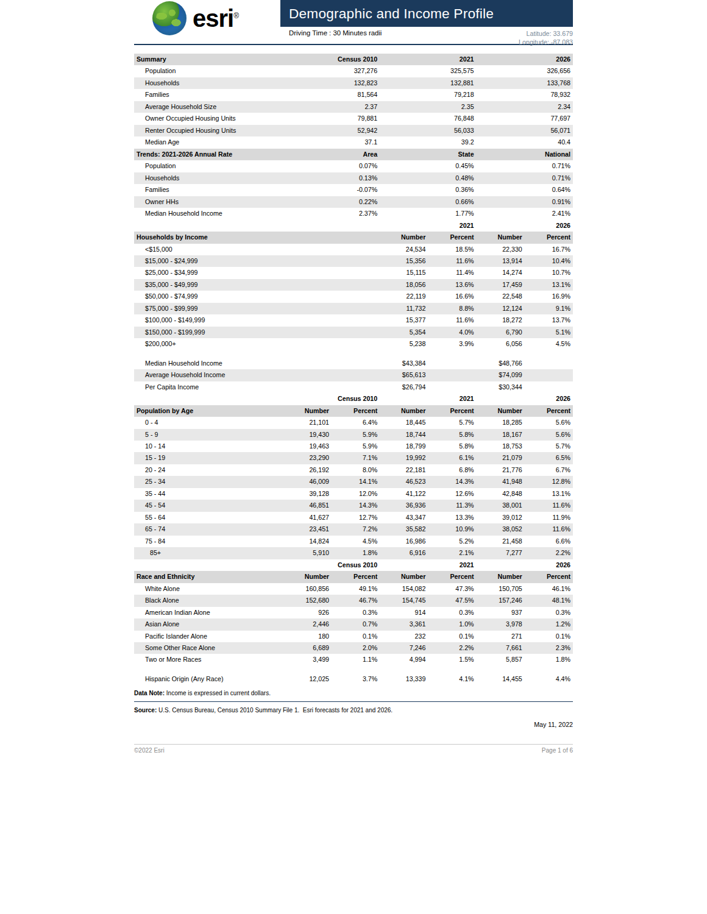esri®
Demographic and Income Profile
Driving Time : 30 Minutes radii
Latitude: 33.679
Longitude: -87.083
| Summary | Census 2010 | 2021 | 2026 |
| Population | 327,276 | 325,575 | 326,656 |
| Households | 132,823 | 132,881 | 133,768 |
| Families | 81,564 | 79,218 | 78,932 |
| Average Household Size | 2.37 | 2.35 | 2.34 |
| Owner Occupied Housing Units | 79,881 | 76,848 | 77,697 |
| Renter Occupied Housing Units | 52,942 | 56,033 | 56,071 |
| Median Age | 37.1 | 39.2 | 40.4 |
| Trends: 2021-2026 Annual Rate | Area | State | National |
| Population | 0.07% | 0.45% | 0.71% |
| Households | 0.13% | 0.48% | 0.71% |
| Families | -0.07% | 0.36% | 0.64% |
| Owner HHs | 0.22% | 0.66% | 0.91% |
| Median Household Income | 2.37% | 1.77% | 2.41% |
| | | | 2021 | 2026 |
| Households by Income | | | Number | Percent | Number | Percent |
| <$15,000 | | | 24,534 | 18.5% | 22,330 | 16.7% |
| $15,000 - $24,999 | | | 15,356 | 11.6% | 13,914 | 10.4% |
| $25,000 - $34,999 | | | 15,115 | 11.4% | 14,274 | 10.7% |
| $35,000 - $49,999 | | | 18,056 | 13.6% | 17,459 | 13.1% |
| $50,000 - $74,999 | | | 22,119 | 16.6% | 22,548 | 16.9% |
| $75,000 - $99,999 | | | 11,732 | 8.8% | 12,124 | 9.1% |
| $100,000 - $149,999 | | | 15,377 | 11.6% | 18,272 | 13.7% |
| $150,000 - $199,999 | | | 5,354 | 4.0% | 6,790 | 5.1% |
| $200,000+ | | | 5,238 | 3.9% | 6,056 | 4.5% |
| Median Household Income | | | $43,384 | | $48,766 | |
| Average Household Income | | | $65,613 | | $74,099 | |
| Per Capita Income | | | $26,794 | | $30,344 | |
| | Census 2010 | 2021 | 2026 |
| Population by Age | Number | Percent | Number | Percent | Number | Percent |
| 0 - 4 | 21,101 | 6.4% | 18,445 | 5.7% | 18,285 | 5.6% |
| 5 - 9 | 19,430 | 5.9% | 18,744 | 5.8% | 18,167 | 5.6% |
| 10 - 14 | 19,463 | 5.9% | 18,799 | 5.8% | 18,753 | 5.7% |
| 15 - 19 | 23,290 | 7.1% | 19,992 | 6.1% | 21,079 | 6.5% |
| 20 - 24 | 26,192 | 8.0% | 22,181 | 6.8% | 21,776 | 6.7% |
| 25 - 34 | 46,009 | 14.1% | 46,523 | 14.3% | 41,948 | 12.8% |
| 35 - 44 | 39,128 | 12.0% | 41,122 | 12.6% | 42,848 | 13.1% |
| 45 - 54 | 46,851 | 14.3% | 36,936 | 11.3% | 38,001 | 11.6% |
| 55 - 64 | 41,627 | 12.7% | 43,347 | 13.3% | 39,012 | 11.9% |
| 65 - 74 | 23,451 | 7.2% | 35,582 | 10.9% | 38,052 | 11.6% |
| 75 - 84 | 14,824 | 4.5% | 16,986 | 5.2% | 21,458 | 6.6% |
| 85+ | 5,910 | 1.8% | 6,916 | 2.1% | 7,277 | 2.2% |
| | Census 2010 | 2021 | 2026 |
| Race and Ethnicity | Number | Percent | Number | Percent | Number | Percent |
| White Alone | 160,856 | 49.1% | 154,082 | 47.3% | 150,705 | 46.1% |
| Black Alone | 152,680 | 46.7% | 154,745 | 47.5% | 157,246 | 48.1% |
| American Indian Alone | 926 | 0.3% | 914 | 0.3% | 937 | 0.3% |
| Asian Alone | 2,446 | 0.7% | 3,361 | 1.0% | 3,978 | 1.2% |
| Pacific Islander Alone | 180 | 0.1% | 232 | 0.1% | 271 | 0.1% |
| Some Other Race Alone | 6,689 | 2.0% | 7,246 | 2.2% | 7,661 | 2.3% |
| Two or More Races | 3,499 | 1.1% | 4,994 | 1.5% | 5,857 | 1.8% |
| Hispanic Origin (Any Race) | 12,025 | 3.7% | 13,339 | 4.1% | 14,455 | 4.4% |
Data Note: Income is expressed in current dollars.
Source: U.S. Census Bureau, Census 2010 Summary File 1. Esri forecasts for 2021 and 2026.
May 11, 2022
©2022 Esri
Page 1 of 6